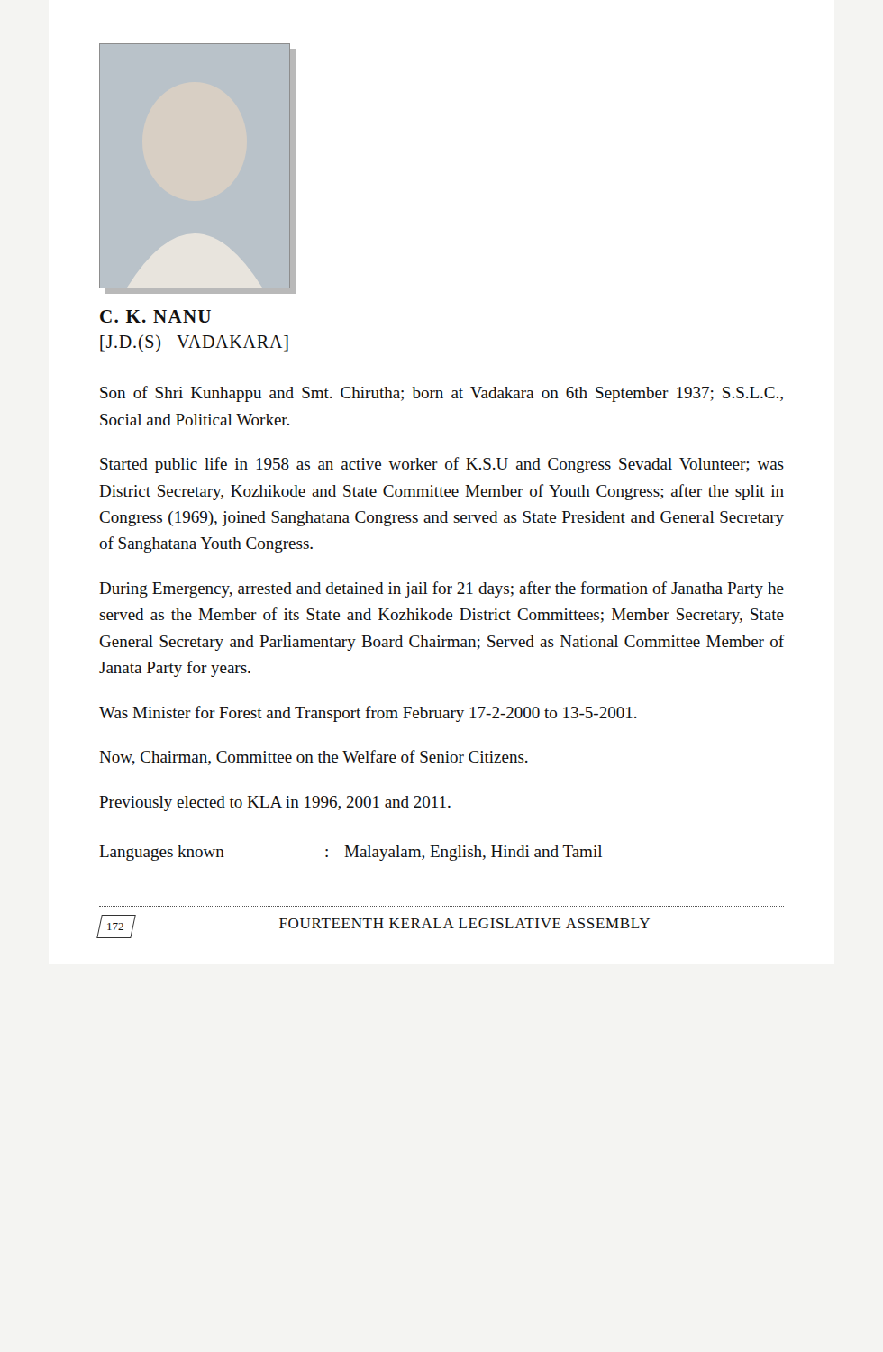C. K. NANU
[J.D.(S)– VADAKARA]
Son of Shri Kunhappu and Smt. Chirutha; born at Vadakara on 6th September 1937; S.S.L.C., Social and Political Worker.
Started public life in 1958 as an active worker of K.S.U and Congress Sevadal Volunteer; was District Secretary, Kozhikode and State Committee Member of Youth Congress; after the split in Congress (1969), joined Sanghatana Congress and served as State President and General Secretary of Sanghatana Youth Congress.
During Emergency, arrested and detained in jail for 21 days; after the formation of Janatha Party he served as the Member of its State and Kozhikode District Committees; Member Secretary, State General Secretary and Parliamentary Board Chairman; Served as National Committee Member of Janata Party for years.
Was Minister for Forest and Transport from February 17-2-2000 to 13-5-2001.
Now, Chairman, Committee on the Welfare of Senior Citizens.
Previously elected to KLA in 1996, 2001 and 2011.
Languages known
:
Malayalam, English, Hindi and Tamil
172
FOURTEENTH KERALA LEGISLATIVE ASSEMBLY